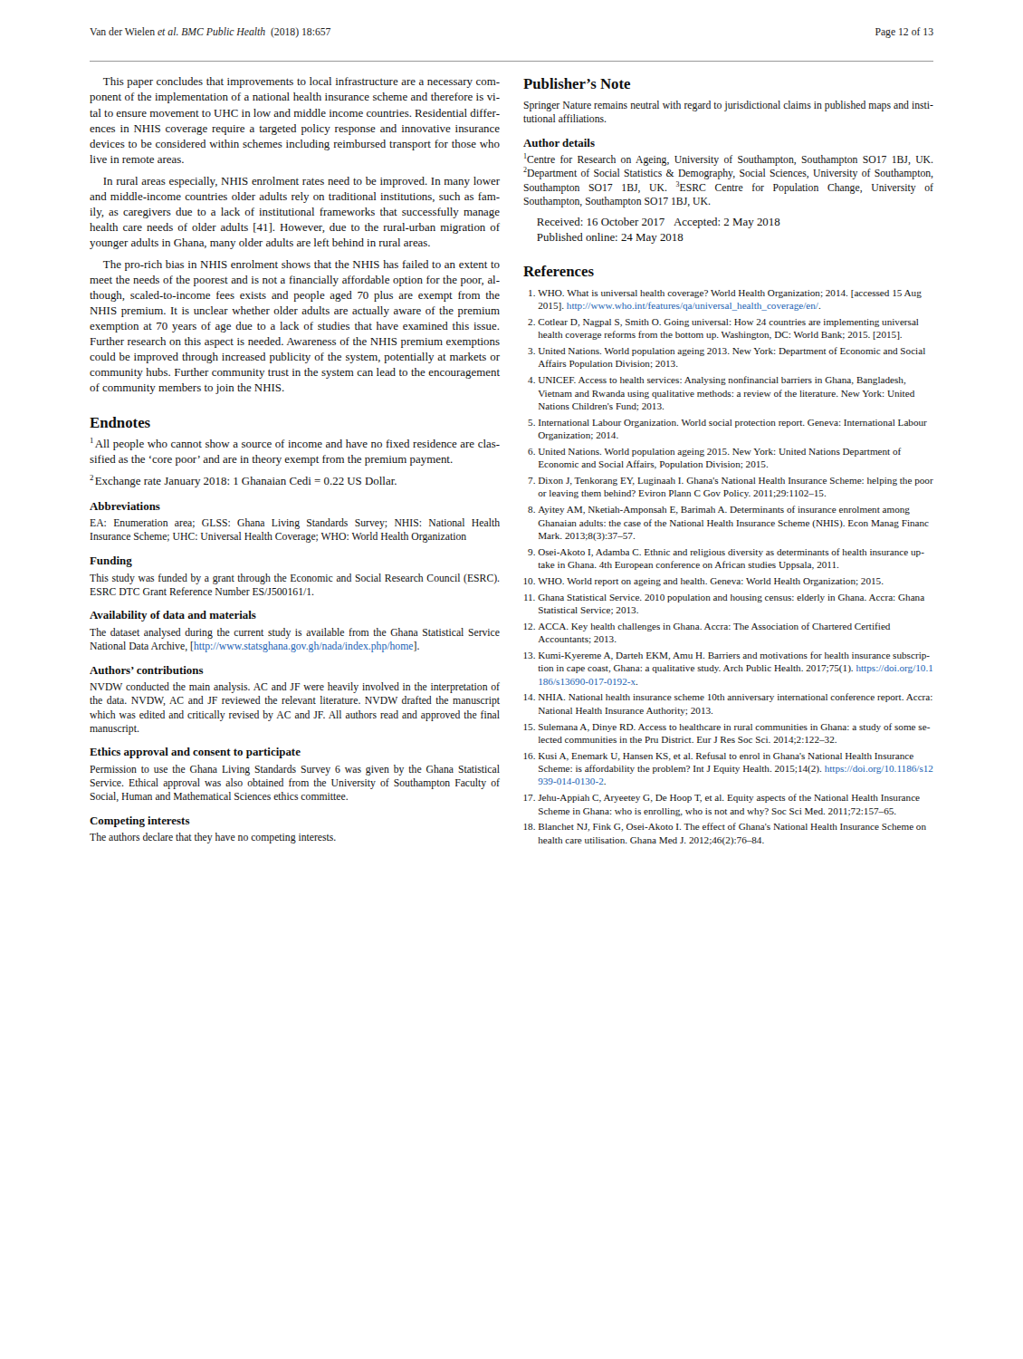Van der Wielen et al. BMC Public Health (2018) 18:657
Page 12 of 13
This paper concludes that improvements to local infrastructure are a necessary component of the implementation of a national health insurance scheme and therefore is vital to ensure movement to UHC in low and middle income countries. Residential differences in NHIS coverage require a targeted policy response and innovative insurance devices to be considered within schemes including reimbursed transport for those who live in remote areas.
In rural areas especially, NHIS enrolment rates need to be improved. In many lower and middle-income countries older adults rely on traditional institutions, such as family, as caregivers due to a lack of institutional frameworks that successfully manage health care needs of older adults [41]. However, due to the rural-urban migration of younger adults in Ghana, many older adults are left behind in rural areas.
The pro-rich bias in NHIS enrolment shows that the NHIS has failed to an extent to meet the needs of the poorest and is not a financially affordable option for the poor, although, scaled-to-income fees exists and people aged 70 plus are exempt from the NHIS premium. It is unclear whether older adults are actually aware of the premium exemption at 70 years of age due to a lack of studies that have examined this issue. Further research on this aspect is needed. Awareness of the NHIS premium exemptions could be improved through increased publicity of the system, potentially at markets or community hubs. Further community trust in the system can lead to the encouragement of community members to join the NHIS.
Endnotes
1All people who cannot show a source of income and have no fixed residence are classified as the ‘core poor’ and are in theory exempt from the premium payment.
2Exchange rate January 2018: 1 Ghanaian Cedi = 0.22 US Dollar.
Abbreviations
EA: Enumeration area; GLSS: Ghana Living Standards Survey; NHIS: National Health Insurance Scheme; UHC: Universal Health Coverage; WHO: World Health Organization
Funding
This study was funded by a grant through the Economic and Social Research Council (ESRC). ESRC DTC Grant Reference Number ES/J500161/1.
Availability of data and materials
The dataset analysed during the current study is available from the Ghana Statistical Service National Data Archive, [http://www.statsghana.gov.gh/nada/index.php/home].
Authors’ contributions
NVDW conducted the main analysis. AC and JF were heavily involved in the interpretation of the data. NVDW, AC and JF reviewed the relevant literature. NVDW drafted the manuscript which was edited and critically revised by AC and JF. All authors read and approved the final manuscript.
Ethics approval and consent to participate
Permission to use the Ghana Living Standards Survey 6 was given by the Ghana Statistical Service. Ethical approval was also obtained from the University of Southampton Faculty of Social, Human and Mathematical Sciences ethics committee.
Competing interests
The authors declare that they have no competing interests.
Publisher’s Note
Springer Nature remains neutral with regard to jurisdictional claims in published maps and institutional affiliations.
Author details
1Centre for Research on Ageing, University of Southampton, Southampton SO17 1BJ, UK. 2Department of Social Statistics & Demography, Social Sciences, University of Southampton, Southampton SO17 1BJ, UK. 3ESRC Centre for Population Change, University of Southampton, Southampton SO17 1BJ, UK.
Received: 16 October 2017 Accepted: 2 May 2018
Published online: 24 May 2018
References
WHO. What is universal health coverage? World Health Organization; 2014. [accessed 15 Aug 2015]. http://www.who.int/features/qa/universal_health_coverage/en/.
Cotlear D, Nagpal S, Smith O. Going universal: How 24 countries are implementing universal health coverage reforms from the bottom up. Washington, DC: World Bank; 2015. [2015].
United Nations. World population ageing 2013. New York: Department of Economic and Social Affairs Population Division; 2013.
UNICEF. Access to health services: Analysing nonfinancial barriers in Ghana, Bangladesh, Vietnam and Rwanda using qualitative methods: a review of the literature. New York: United Nations Children's Fund; 2013.
International Labour Organization. World social protection report. Geneva: International Labour Organization; 2014.
United Nations. World population ageing 2015. New York: United Nations Department of Economic and Social Affairs, Population Division; 2015.
Dixon J, Tenkorang EY, Luginaah I. Ghana's National Health Insurance Scheme: helping the poor or leaving them behind? Eviron Plann C Gov Policy. 2011;29:1102–15.
Ayitey AM, Nketiah-Amponsah E, Barimah A. Determinants of insurance enrolment among Ghanaian adults: the case of the National Health Insurance Scheme (NHIS). Econ Manag Financ Mark. 2013;8(3):37–57.
Osei-Akoto I, Adamba C. Ethnic and religious diversity as determinants of health insurance uptake in Ghana. 4th European conference on African studies Uppsala, 2011.
WHO. World report on ageing and health. Geneva: World Health Organization; 2015.
Ghana Statistical Service. 2010 population and housing census: elderly in Ghana. Accra: Ghana Statistical Service; 2013.
ACCA. Key health challenges in Ghana. Accra: The Association of Chartered Certified Accountants; 2013.
Kumi-Kyereme A, Darteh EKM, Amu H. Barriers and motivations for health insurance subscription in cape coast, Ghana: a qualitative study. Arch Public Health. 2017;75(1). https://doi.org/10.1186/s13690-017-0192-x.
NHIA. National health insurance scheme 10th anniversary international conference report. Accra: National Health Insurance Authority; 2013.
Sulemana A, Dinye RD. Access to healthcare in rural communities in Ghana: a study of some selected communities in the Pru District. Eur J Res Soc Sci. 2014;2:122–32.
Kusi A, Enemark U, Hansen KS, et al. Refusal to enrol in Ghana's National Health Insurance Scheme: is affordability the problem? Int J Equity Health. 2015;14(2). https://doi.org/10.1186/s12939-014-0130-2.
Jehu-Appiah C, Aryeetey G, De Hoop T, et al. Equity aspects of the National Health Insurance Scheme in Ghana: who is enrolling, who is not and why? Soc Sci Med. 2011;72:157–65.
Blanchet NJ, Fink G, Osei-Akoto I. The effect of Ghana's National Health Insurance Scheme on health care utilisation. Ghana Med J. 2012;46(2):76–84.